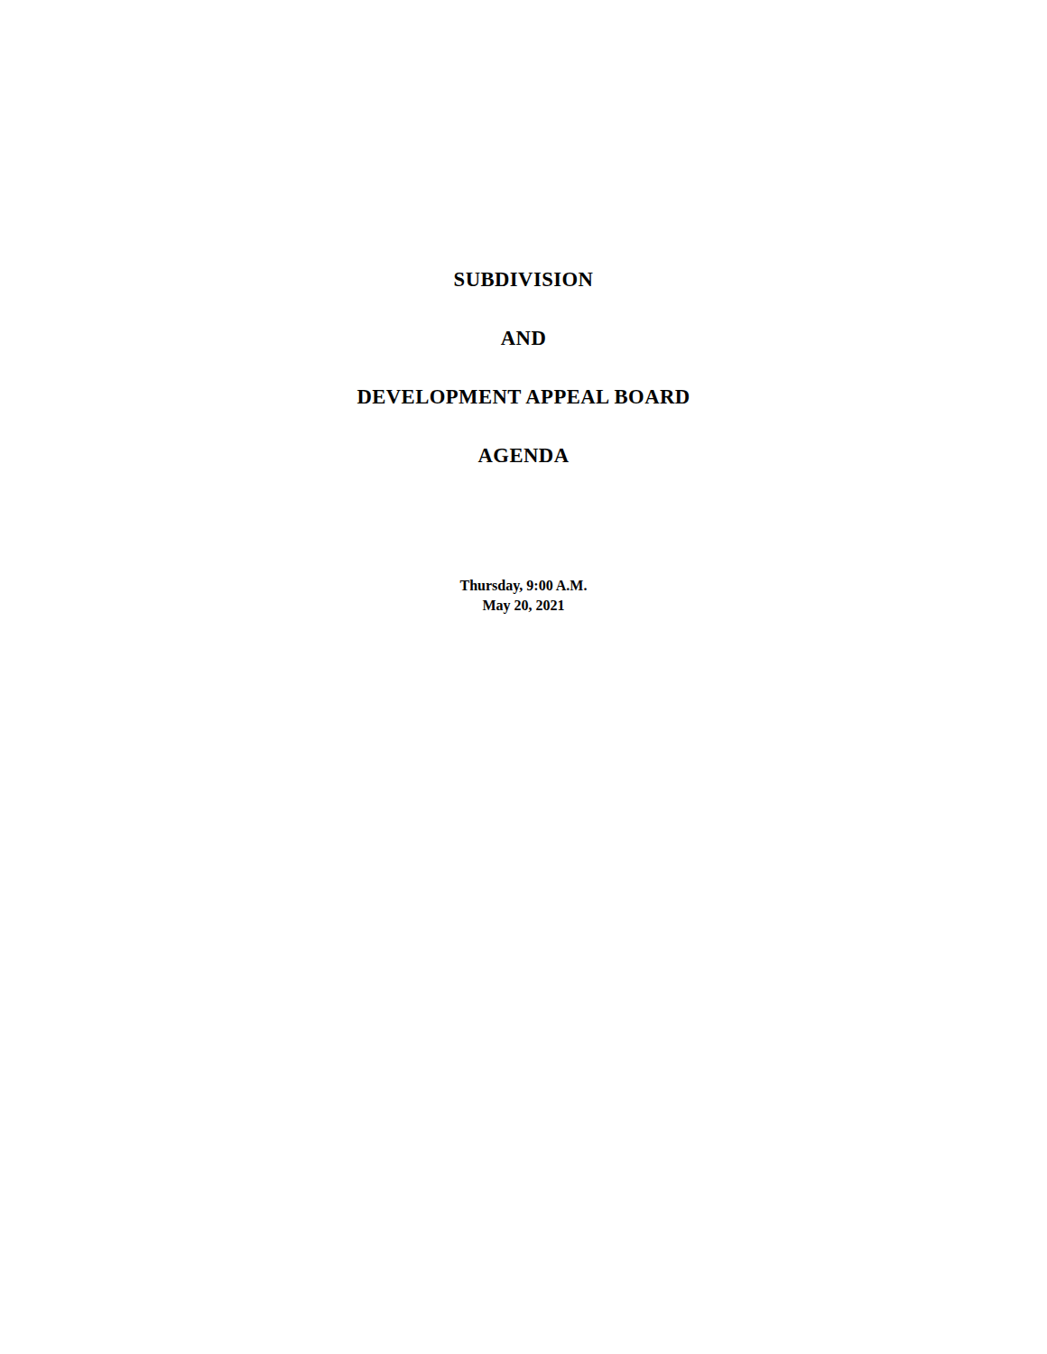SUBDIVISION
AND
DEVELOPMENT APPEAL BOARD
AGENDA
Thursday, 9:00 A.M.
May 20, 2021